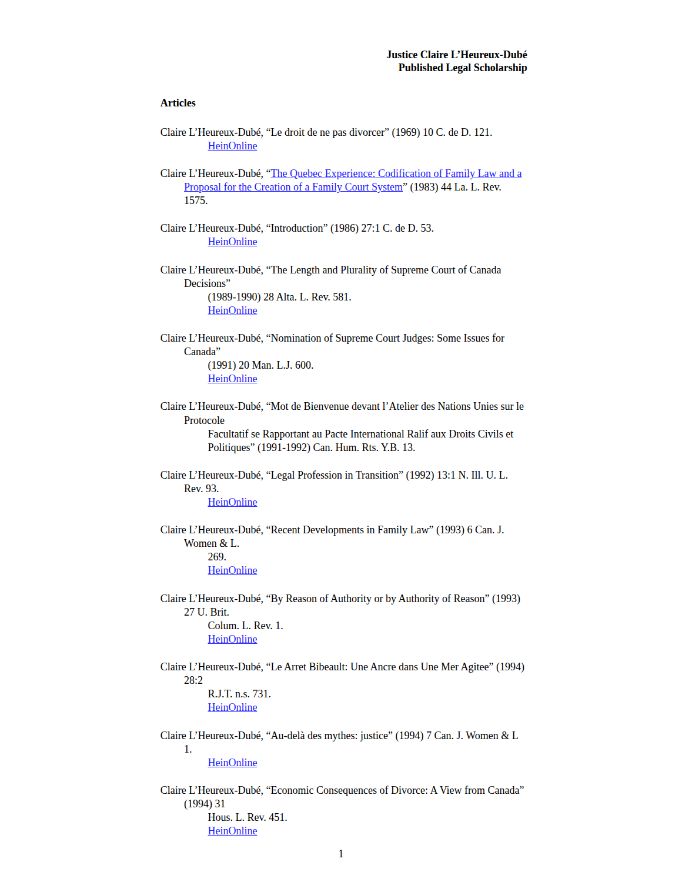Justice Claire L’Heureux-Dubé Published Legal Scholarship
Articles
Claire L’Heureux-Dubé, “Le droit de ne pas divorcer” (1969) 10 C. de D. 121. HeinOnline
Claire L’Heureux-Dubé, “The Quebec Experience: Codification of Family Law and a Proposal for the Creation of a Family Court System” (1983) 44 La. L. Rev. 1575.
Claire L’Heureux-Dubé, “Introduction” (1986) 27:1 C. de D. 53. HeinOnline
Claire L’Heureux-Dubé, “The Length and Plurality of Supreme Court of Canada Decisions” (1989-1990) 28 Alta. L. Rev. 581. HeinOnline
Claire L’Heureux-Dubé, “Nomination of Supreme Court Judges: Some Issues for Canada” (1991) 20 Man. L.J. 600. HeinOnline
Claire L’Heureux-Dubé, “Mot de Bienvenue devant l’Atelier des Nations Unies sur le Protocole Facultatif se Rapportant au Pacte International Ralif aux Droits Civils et Politiques” (1991-1992) Can. Hum. Rts. Y.B. 13.
Claire L’Heureux-Dubé, “Legal Profession in Transition” (1992) 13:1 N. Ill. U. L. Rev. 93. HeinOnline
Claire L’Heureux-Dubé, “Recent Developments in Family Law” (1993) 6 Can. J. Women & L. 269. HeinOnline
Claire L’Heureux-Dubé, “By Reason of Authority or by Authority of Reason” (1993) 27 U. Brit. Colum. L. Rev. 1. HeinOnline
Claire L’Heureux-Dubé, “Le Arret Bibeault: Une Ancre dans Une Mer Agitee” (1994) 28:2 R.J.T. n.s. 731. HeinOnline
Claire L’Heureux-Dubé, “Au-delà des mythes: justice” (1994) 7 Can. J. Women & L 1. HeinOnline
Claire L’Heureux-Dubé, “Economic Consequences of Divorce: A View from Canada” (1994) 31 Hous. L. Rev. 451. HeinOnline
1